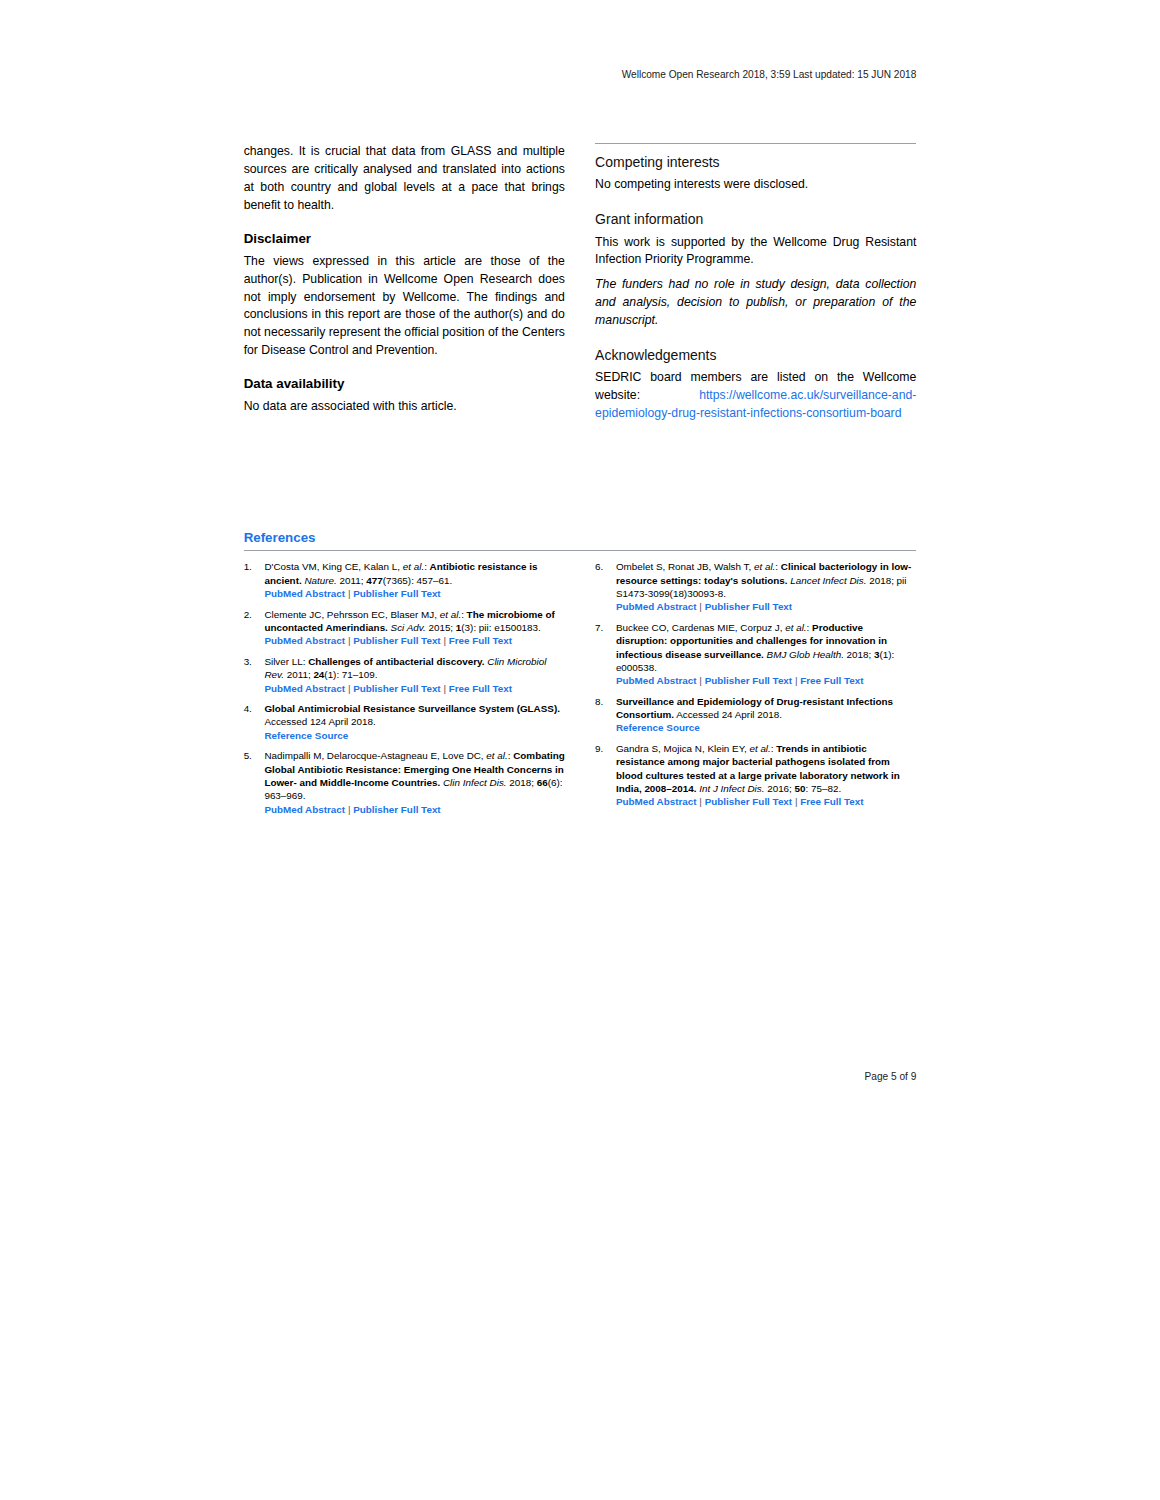Wellcome Open Research 2018, 3:59 Last updated: 15 JUN 2018
changes. It is crucial that data from GLASS and multiple sources are critically analysed and translated into actions at both country and global levels at a pace that brings benefit to health.
Disclaimer
The views expressed in this article are those of the author(s). Publication in Wellcome Open Research does not imply endorsement by Wellcome. The findings and conclusions in this report are those of the author(s) and do not necessarily represent the official position of the Centers for Disease Control and Prevention.
Data availability
No data are associated with this article.
Competing interests
No competing interests were disclosed.
Grant information
This work is supported by the Wellcome Drug Resistant Infection Priority Programme.
The funders had no role in study design, data collection and analysis, decision to publish, or preparation of the manuscript.
Acknowledgements
SEDRIC board members are listed on the Wellcome website: https://wellcome.ac.uk/surveillance-and-epidemiology-drug-resistant-infections-consortium-board
References
1.
D'Costa VM, King CE, Kalan L, et al.: Antibiotic resistance is ancient. Nature. 2011; 477(7365): 457–61.
PubMed Abstract | Publisher Full Text
2.
Clemente JC, Pehrsson EC, Blaser MJ, et al.: The microbiome of uncontacted Amerindians. Sci Adv. 2015; 1(3): pii: e1500183.
PubMed Abstract | Publisher Full Text | Free Full Text
3.
Silver LL: Challenges of antibacterial discovery. Clin Microbiol Rev. 2011; 24(1): 71–109.
PubMed Abstract | Publisher Full Text | Free Full Text
4.
Global Antimicrobial Resistance Surveillance System (GLASS). Accessed 124 April 2018.
Reference Source
5.
Nadimpalli M, Delarocque-Astagneau E, Love DC, et al.: Combating Global Antibiotic Resistance: Emerging One Health Concerns in Lower- and Middle-Income Countries. Clin Infect Dis. 2018; 66(6): 963–969.
PubMed Abstract | Publisher Full Text
6.
Ombelet S, Ronat JB, Walsh T, et al.: Clinical bacteriology in low-resource settings: today's solutions. Lancet Infect Dis. 2018; pii S1473-3099(18)30093-8.
PubMed Abstract | Publisher Full Text
7.
Buckee CO, Cardenas MIE, Corpuz J, et al.: Productive disruption: opportunities and challenges for innovation in infectious disease surveillance. BMJ Glob Health. 2018; 3(1): e000538.
PubMed Abstract | Publisher Full Text | Free Full Text
8.
Surveillance and Epidemiology of Drug-resistant Infections Consortium. Accessed 24 April 2018.
Reference Source
9.
Gandra S, Mojica N, Klein EY, et al.: Trends in antibiotic resistance among major bacterial pathogens isolated from blood cultures tested at a large private laboratory network in India, 2008–2014. Int J Infect Dis. 2016; 50: 75–82.
PubMed Abstract | Publisher Full Text | Free Full Text
Page 5 of 9